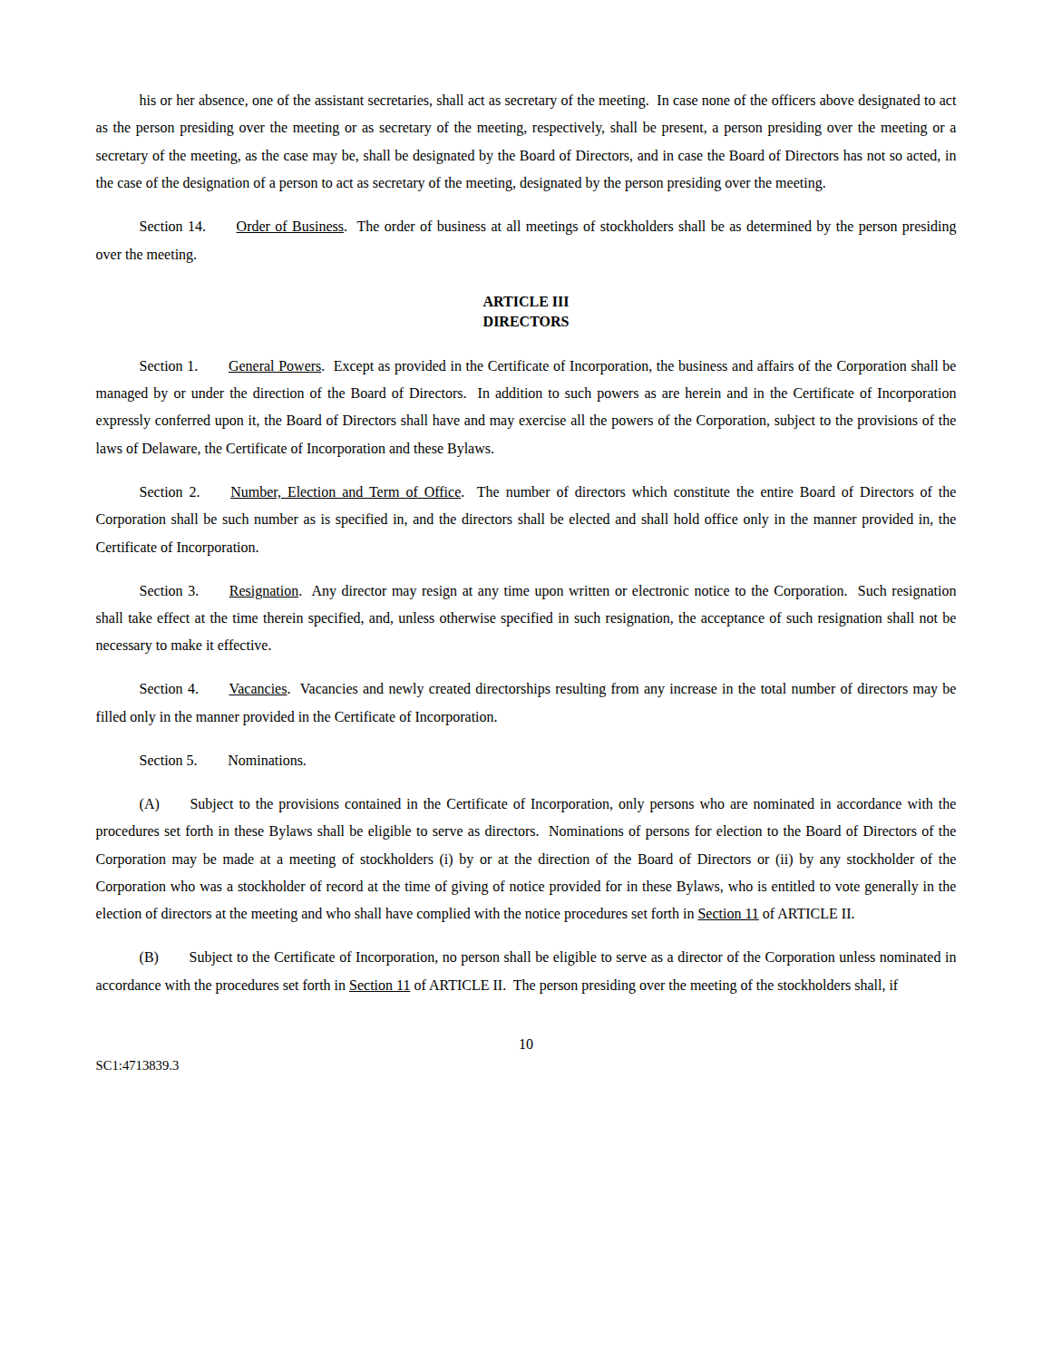his or her absence, one of the assistant secretaries, shall act as secretary of the meeting. In case none of the officers above designated to act as the person presiding over the meeting or as secretary of the meeting, respectively, shall be present, a person presiding over the meeting or a secretary of the meeting, as the case may be, shall be designated by the Board of Directors, and in case the Board of Directors has not so acted, in the case of the designation of a person to act as secretary of the meeting, designated by the person presiding over the meeting.
Section 14. Order of Business. The order of business at all meetings of stockholders shall be as determined by the person presiding over the meeting.
ARTICLE III
DIRECTORS
Section 1. General Powers. Except as provided in the Certificate of Incorporation, the business and affairs of the Corporation shall be managed by or under the direction of the Board of Directors. In addition to such powers as are herein and in the Certificate of Incorporation expressly conferred upon it, the Board of Directors shall have and may exercise all the powers of the Corporation, subject to the provisions of the laws of Delaware, the Certificate of Incorporation and these Bylaws.
Section 2. Number, Election and Term of Office. The number of directors which constitute the entire Board of Directors of the Corporation shall be such number as is specified in, and the directors shall be elected and shall hold office only in the manner provided in, the Certificate of Incorporation.
Section 3. Resignation. Any director may resign at any time upon written or electronic notice to the Corporation. Such resignation shall take effect at the time therein specified, and, unless otherwise specified in such resignation, the acceptance of such resignation shall not be necessary to make it effective.
Section 4. Vacancies. Vacancies and newly created directorships resulting from any increase in the total number of directors may be filled only in the manner provided in the Certificate of Incorporation.
Section 5. Nominations.
(A) Subject to the provisions contained in the Certificate of Incorporation, only persons who are nominated in accordance with the procedures set forth in these Bylaws shall be eligible to serve as directors. Nominations of persons for election to the Board of Directors of the Corporation may be made at a meeting of stockholders (i) by or at the direction of the Board of Directors or (ii) by any stockholder of the Corporation who was a stockholder of record at the time of giving of notice provided for in these Bylaws, who is entitled to vote generally in the election of directors at the meeting and who shall have complied with the notice procedures set forth in Section 11 of ARTICLE II.
(B) Subject to the Certificate of Incorporation, no person shall be eligible to serve as a director of the Corporation unless nominated in accordance with the procedures set forth in Section 11 of ARTICLE II. The person presiding over the meeting of the stockholders shall, if
10
SC1:4713839.3